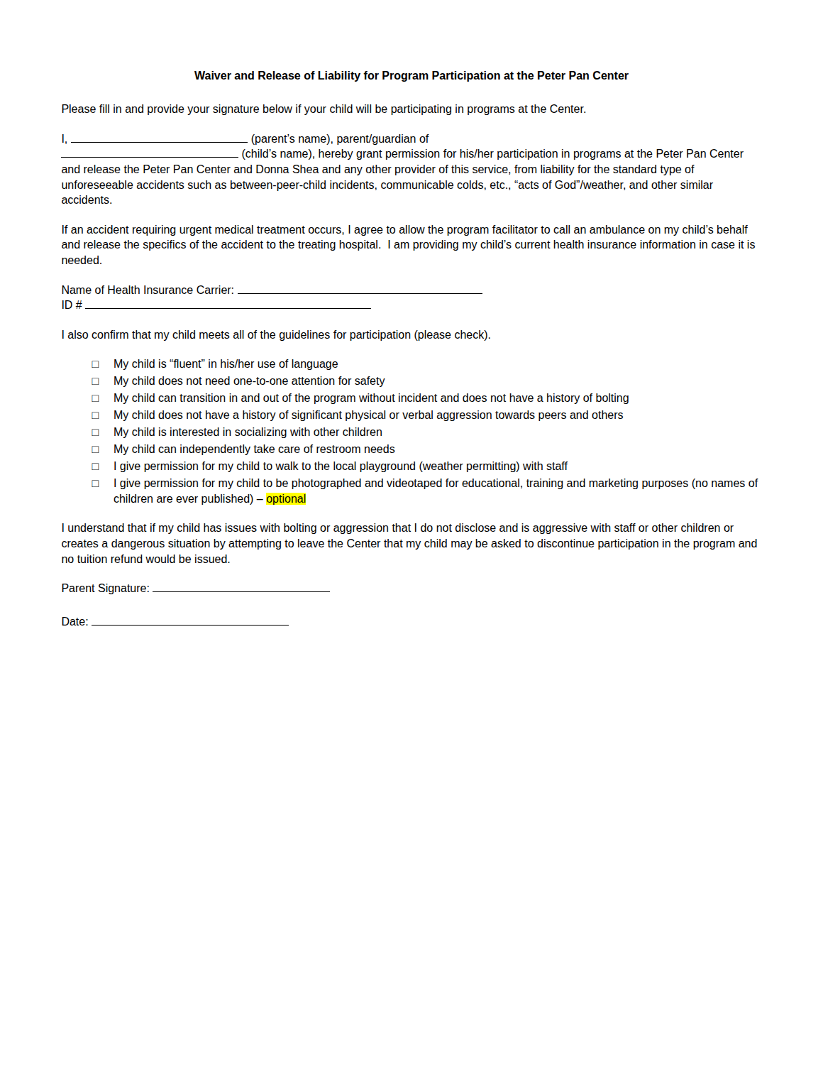Waiver and Release of Liability for Program Participation at the Peter Pan Center
Please fill in and provide your signature below if your child will be participating in programs at the Center.
I, (parent’s name), parent/guardian of
(child’s name), hereby grant permission for his/her participation in programs at the Peter Pan Center and release the Peter Pan Center and Donna Shea and any other provider of this service, from liability for the standard type of unforeseeable accidents such as between-peer-child incidents, communicable colds, etc., “acts of God”/weather, and other similar accidents.
If an accident requiring urgent medical treatment occurs, I agree to allow the program facilitator to call an ambulance on my child’s behalf and release the specifics of the accident to the treating hospital. I am providing my child’s current health insurance information in case it is needed.
Name of Health Insurance Carrier:
ID #
I also confirm that my child meets all of the guidelines for participation (please check).
My child is “fluent” in his/her use of language
My child does not need one-to-one attention for safety
My child can transition in and out of the program without incident and does not have a history of bolting
My child does not have a history of significant physical or verbal aggression towards peers and others
My child is interested in socializing with other children
My child can independently take care of restroom needs
I give permission for my child to walk to the local playground (weather permitting) with staff
I give permission for my child to be photographed and videotaped for educational, training and marketing purposes (no names of children are ever published) – optional
I understand that if my child has issues with bolting or aggression that I do not disclose and is aggressive with staff or other children or creates a dangerous situation by attempting to leave the Center that my child may be asked to discontinue participation in the program and no tuition refund would be issued.
Parent Signature:
Date: